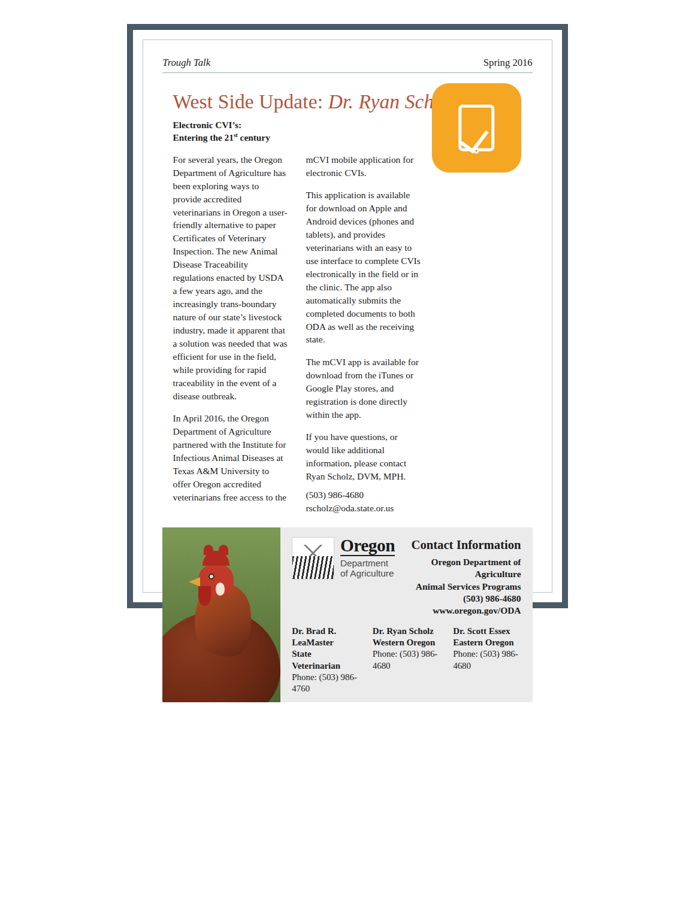Trough Talk
Spring 2016
West Side Update: Dr. Ryan Scholz
Electronic CVI’s:
Entering the 21st century
For several years, the Oregon Department of Agriculture has been exploring ways to provide accredited veterinarians in Oregon a user-friendly alternative to paper Certificates of Veterinary Inspection. The new Animal Disease Traceability regulations enacted by USDA a few years ago, and the increasingly trans-boundary nature of our state’s livestock industry, made it apparent that a solution was needed that was efficient for use in the field, while providing for rapid traceability in the event of a disease outbreak.
In April 2016, the Oregon Department of Agriculture partnered with the Institute for Infectious Animal Diseases at Texas A&M University to offer Oregon accredited veterinarians free access to the mCVI mobile application for electronic CVIs.
This application is available for download on Apple and Android devices (phones and tablets), and provides veterinarians with an easy to use interface to complete CVIs electronically in the field or in the clinic. The app also automatically submits the completed documents to both ODA as well as the receiving state.
The mCVI app is available for download from the iTunes or Google Play stores, and registration is done directly within the app.
If you have questions, or would like additional information, please contact Ryan Scholz, DVM, MPH.
(503) 986-4680
rscholz@oda.state.or.us
Oregon
Department
of Agriculture
Contact Information
Oregon Department of Agriculture
Animal Services Programs
(503) 986-4680
www.oregon.gov/ODA
Dr. Brad R. LeaMaster
State Veterinarian
Phone: (503) 986-4760
Dr. Ryan Scholz
Western Oregon
Phone: (503) 986-4680
Dr. Scott Essex
Eastern Oregon
Phone: (503) 986-4680